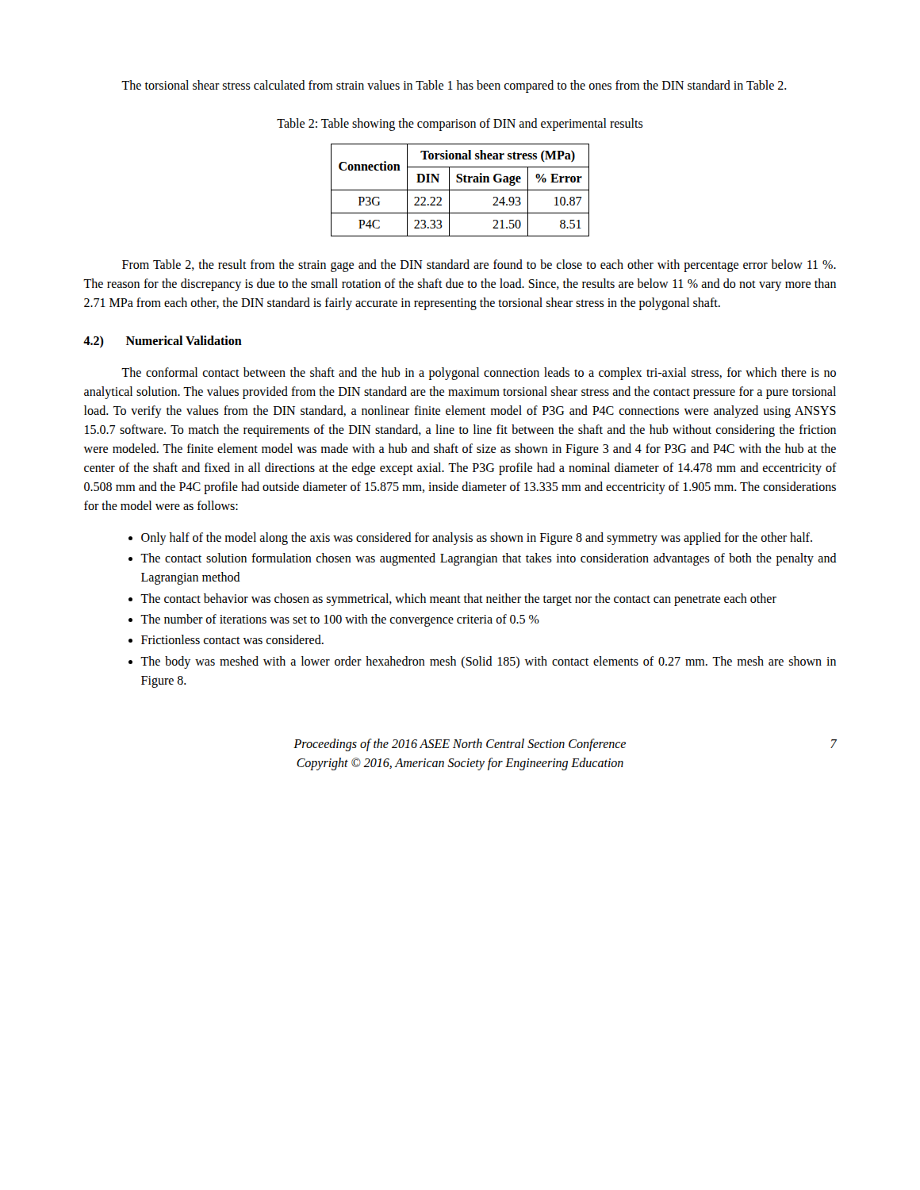The torsional shear stress calculated from strain values in Table 1 has been compared to the ones from the DIN standard in Table 2.
Table 2: Table showing the comparison of DIN and experimental results
| Connection | Torsional shear stress (MPa) |
| --- | --- |
| DIN | Strain Gage | % Error |
| P3G | 22.22 | 24.93 | 10.87 |
| P4C | 23.33 | 21.50 | 8.51 |
From Table 2, the result from the strain gage and the DIN standard are found to be close to each other with percentage error below 11 %. The reason for the discrepancy is due to the small rotation of the shaft due to the load. Since, the results are below 11 % and do not vary more than 2.71 MPa from each other, the DIN standard is fairly accurate in representing the torsional shear stress in the polygonal shaft.
4.2) Numerical Validation
The conformal contact between the shaft and the hub in a polygonal connection leads to a complex tri-axial stress, for which there is no analytical solution. The values provided from the DIN standard are the maximum torsional shear stress and the contact pressure for a pure torsional load. To verify the values from the DIN standard, a nonlinear finite element model of P3G and P4C connections were analyzed using ANSYS 15.0.7 software. To match the requirements of the DIN standard, a line to line fit between the shaft and the hub without considering the friction were modeled. The finite element model was made with a hub and shaft of size as shown in Figure 3 and 4 for P3G and P4C with the hub at the center of the shaft and fixed in all directions at the edge except axial. The P3G profile had a nominal diameter of 14.478 mm and eccentricity of 0.508 mm and the P4C profile had outside diameter of 15.875 mm, inside diameter of 13.335 mm and eccentricity of 1.905 mm. The considerations for the model were as follows:
Only half of the model along the axis was considered for analysis as shown in Figure 8 and symmetry was applied for the other half.
The contact solution formulation chosen was augmented Lagrangian that takes into consideration advantages of both the penalty and Lagrangian method
The contact behavior was chosen as symmetrical, which meant that neither the target nor the contact can penetrate each other
The number of iterations was set to 100 with the convergence criteria of 0.5 %
Frictionless contact was considered.
The body was meshed with a lower order hexahedron mesh (Solid 185) with contact elements of 0.27 mm. The mesh are shown in Figure 8.
Proceedings of the 2016 ASEE North Central Section Conference7 Copyright © 2016, American Society for Engineering Education